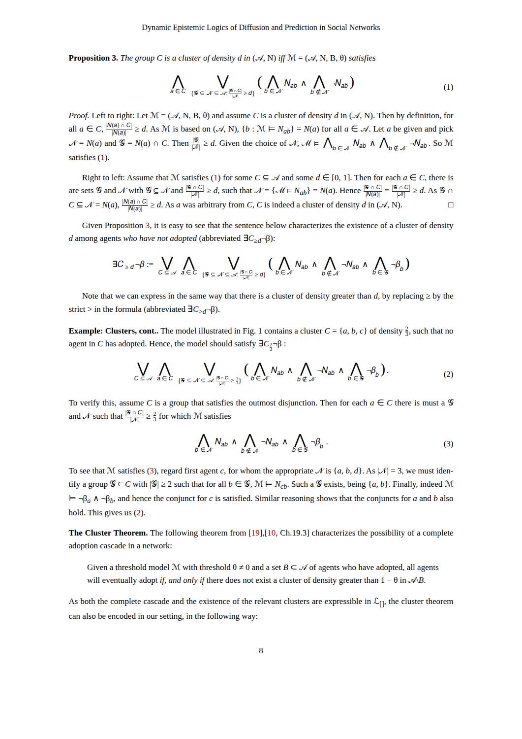Dynamic Epistemic Logics of Diffusion and Prediction in Social Networks
Proposition 3. The group C is a cluster of density d in (𝒜, N) iff ℳ = (𝒜, N, B, θ) satisfies
⋀ a∈C ⋁ { 𝒢⊆𝒩⊆𝒜 : |𝒢∩C||𝒩| ≥d } ( ⋀ b∈𝒩 Nab ∧ ⋀ b∉𝒩 ¬Nab )
(1)
Proof. Left to right: Let ℳ = (𝒜, N, B, θ) and assume C is a cluster of density d in (𝒜, N). Then by definition, for all a ∈ C, |N(a)∩C||N(a)| ≥ d. As ℳ is based on (𝒜, N), {b : ℳ ⊨ Nab} = N(a) for all a ∈ 𝒜. Let a be given and pick 𝒩 = N(a) and 𝒢 = N(a) ∩ C. Then |𝒢||𝒩| ≥ d. Given the choice of 𝒩, ℳ ⊨ ⋀b∈𝒩Nab∧⋀b∉𝒩¬Nab. So ℳ satisfies (1).
Right to left: Assume that ℳ satisfies (1) for some C ⊆ 𝒜 and some d ∈ [0, 1]. Then for each a ∈ C, there is are sets 𝒢 and 𝒩 with 𝒢 ⊆ 𝒩 and |𝒢∩C||𝒩| ≥ d, such that 𝒩 = {ℳ ⊨ Nab} = N(a). Hence |𝒢∩C||N(a)| = |𝒢∩C||𝒩| ≥ d. As 𝒢 ∩ C ⊆ 𝒩 = N(a), |N(a)∩C||N(a)| ≥ d. As a was arbitrary from C, C is indeed a cluster of density d in (𝒜, N). □
Given Proposition 3, it is easy to see that the sentence below characterizes the existence of a cluster of density d among agents who have not adopted (abbreviated ∃C≥d¬β):
∃C≥d¬β := ⋁ C⊆𝒜 ⋀ a∈C ⋁ {𝒢⊆𝒩⊆𝒜: |𝒢∩C||𝒩| ≥d} ( ⋀b∈𝒩 Nab ∧ ⋀b∉𝒩 ¬Nab ∧ ⋀b∈𝒢 ¬βb )
Note that we can express in the same way that there is a cluster of density greater than d, by replacing ≥ by the strict > in the formula (abbreviated ∃C>d¬β).
Example: Clusters, cont.. The model illustrated in Fig. 1 contains a cluster C = {a, b, c} of density 23, such that no agent in C has adopted. Hence, the model should satisfy ∃C23¬β :
⋁C⊆𝒜 ⋀a∈C ⋁ {𝒢⊆𝒩⊆𝒜: |𝒢∩C||𝒩| ≥23} ( ⋀b∈𝒩 Nab ∧ ⋀b∉𝒩 ¬Nab ∧ ⋀b∈𝒢 ¬βb ) .
(2)
To verify this, assume C is a group that satisfies the outmost disjunction. Then for each a ∈ C there is must a 𝒢 and 𝒩 such that |𝒢∩C||𝒩| ≥ 23 for which ℳ satisfies
⋀b∈𝒩 Nab ∧ ⋀b∉𝒩 ¬Nab ∧ ⋀b∈𝒢 ¬βb .
(3)
To see that ℳ satisfies (3), regard first agent c, for whom the appropriate 𝒩 is {a, b, d}. As |𝒩| = 3, we must identify a group 𝒢 ⊆ C with |𝒢| ≥ 2 such that for all b ∈ 𝒢, ℳ ⊨ Ncb. Such a 𝒢 exists, being {a, b}. Finally, indeed ℳ ⊨ ¬βa ∧ ¬βb, and hence the conjunct for c is satisfied. Similar reasoning shows that the conjuncts for a and b also hold. This gives us (2).
The Cluster Theorem. The following theorem from [19],[10, Ch.19.3] characterizes the possibility of a complete adoption cascade in a network:
Given a threshold model ℳ with threshold θ ≠ 0 and a set B ⊂ 𝒜 of agents who have adopted, all agents will eventually adopt if, and only if there does not exist a cluster of density greater than 1 − θ in 𝒜\B.
As both the complete cascade and the existence of the relevant clusters are expressible in ℒ[], the cluster theorem can also be encoded in our setting, in the following way:
8